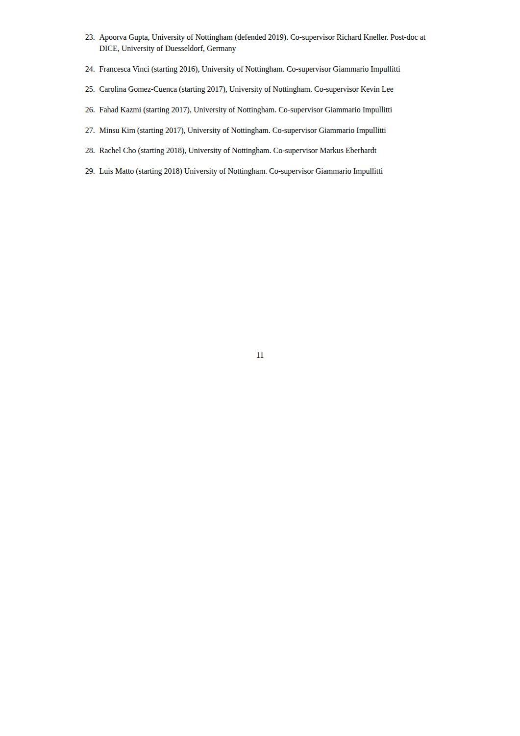Apoorva Gupta, University of Nottingham (defended 2019). Co-supervisor Richard Kneller. Post-doc at DICE, University of Duesseldorf, Germany
Francesca Vinci (starting 2016), University of Nottingham. Co-supervisor Giammario Impullitti
Carolina Gomez-Cuenca (starting 2017), University of Nottingham. Co-supervisor Kevin Lee
Fahad Kazmi (starting 2017), University of Nottingham. Co-supervisor Giammario Impullitti
Minsu Kim (starting 2017), University of Nottingham. Co-supervisor Giammario Impullitti
Rachel Cho (starting 2018), University of Nottingham. Co-supervisor Markus Eberhardt
Luis Matto (starting 2018) University of Nottingham. Co-supervisor Giammario Impullitti
11